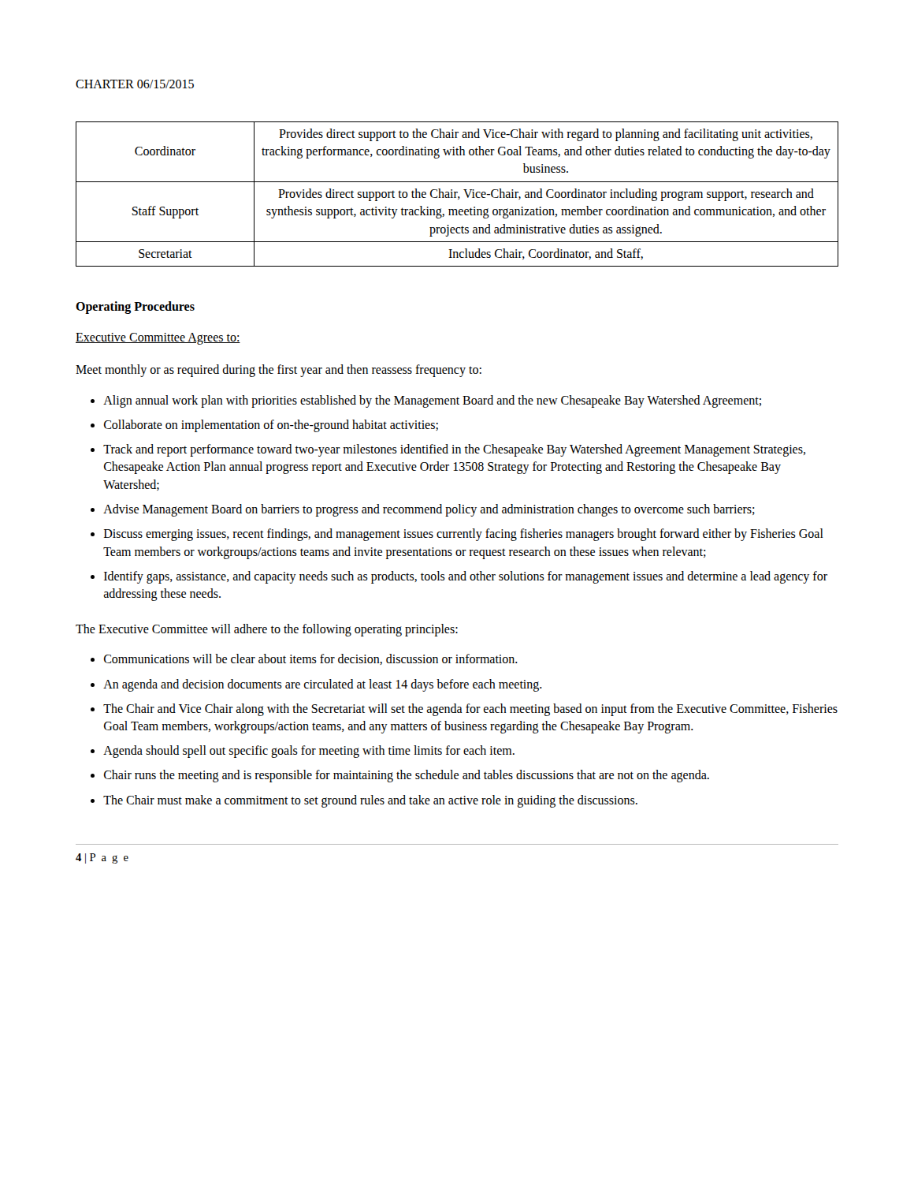CHARTER 06/15/2015
| Coordinator | Provides direct support to the Chair and Vice-Chair with regard to planning and facilitating unit activities, tracking performance, coordinating with other Goal Teams, and other duties related to conducting the day-to-day business. |
| Staff Support | Provides direct support to the Chair, Vice-Chair, and Coordinator including program support, research and synthesis support, activity tracking, meeting organization, member coordination and communication, and other projects and administrative duties as assigned. |
| Secretariat | Includes Chair, Coordinator, and Staff, |
Operating Procedures
Executive Committee Agrees to:
Meet monthly or as required during the first year and then reassess frequency to:
Align annual work plan with priorities established by the Management Board and the new Chesapeake Bay Watershed Agreement;
Collaborate on implementation of on-the-ground habitat activities;
Track and report performance toward two-year milestones identified in the Chesapeake Bay Watershed Agreement Management Strategies, Chesapeake Action Plan annual progress report and Executive Order 13508 Strategy for Protecting and Restoring the Chesapeake Bay Watershed;
Advise Management Board on barriers to progress and recommend policy and administration changes to overcome such barriers;
Discuss emerging issues, recent findings, and management issues currently facing fisheries managers brought forward either by Fisheries Goal Team members or workgroups/actions teams and invite presentations or request research on these issues when relevant;
Identify gaps, assistance, and capacity needs such as products, tools and other solutions for management issues and determine a lead agency for addressing these needs.
The Executive Committee will adhere to the following operating principles:
Communications will be clear about items for decision, discussion or information.
An agenda and decision documents are circulated at least 14 days before each meeting.
The Chair and Vice Chair along with the Secretariat will set the agenda for each meeting based on input from the Executive Committee, Fisheries Goal Team members, workgroups/action teams, and any matters of business regarding the Chesapeake Bay Program.
Agenda should spell out specific goals for meeting with time limits for each item.
Chair runs the meeting and is responsible for maintaining the schedule and tables discussions that are not on the agenda.
The Chair must make a commitment to set ground rules and take an active role in guiding the discussions.
4 | P a g e